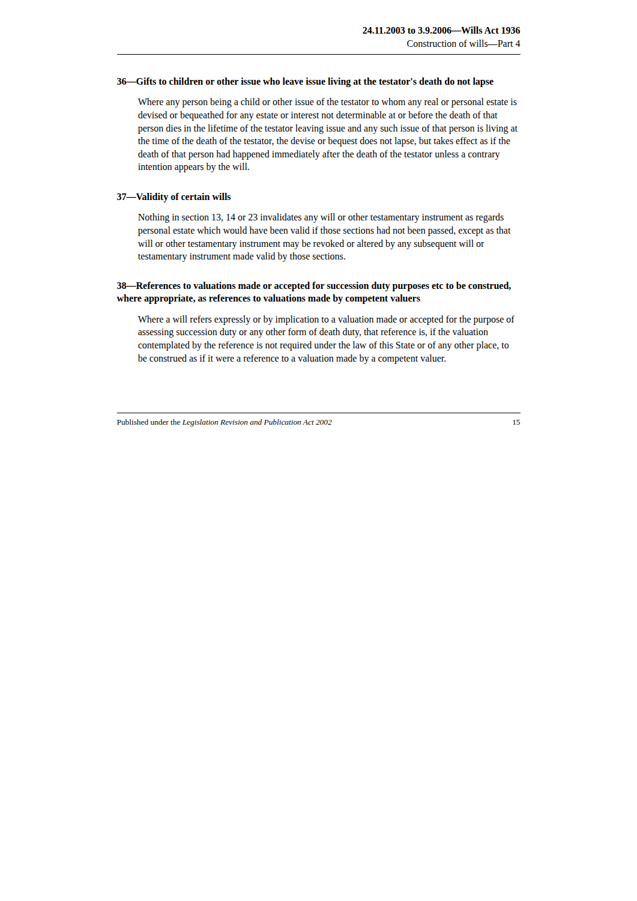24.11.2003 to 3.9.2006—Wills Act 1936
Construction of wills—Part 4
36—Gifts to children or other issue who leave issue living at the testator's death do not lapse
Where any person being a child or other issue of the testator to whom any real or personal estate is devised or bequeathed for any estate or interest not determinable at or before the death of that person dies in the lifetime of the testator leaving issue and any such issue of that person is living at the time of the death of the testator, the devise or bequest does not lapse, but takes effect as if the death of that person had happened immediately after the death of the testator unless a contrary intention appears by the will.
37—Validity of certain wills
Nothing in section 13, 14 or 23 invalidates any will or other testamentary instrument as regards personal estate which would have been valid if those sections had not been passed, except as that will or other testamentary instrument may be revoked or altered by any subsequent will or testamentary instrument made valid by those sections.
38—References to valuations made or accepted for succession duty purposes etc to be construed, where appropriate, as references to valuations made by competent valuers
Where a will refers expressly or by implication to a valuation made or accepted for the purpose of assessing succession duty or any other form of death duty, that reference is, if the valuation contemplated by the reference is not required under the law of this State or of any other place, to be construed as if it were a reference to a valuation made by a competent valuer.
Published under the Legislation Revision and Publication Act 2002
15